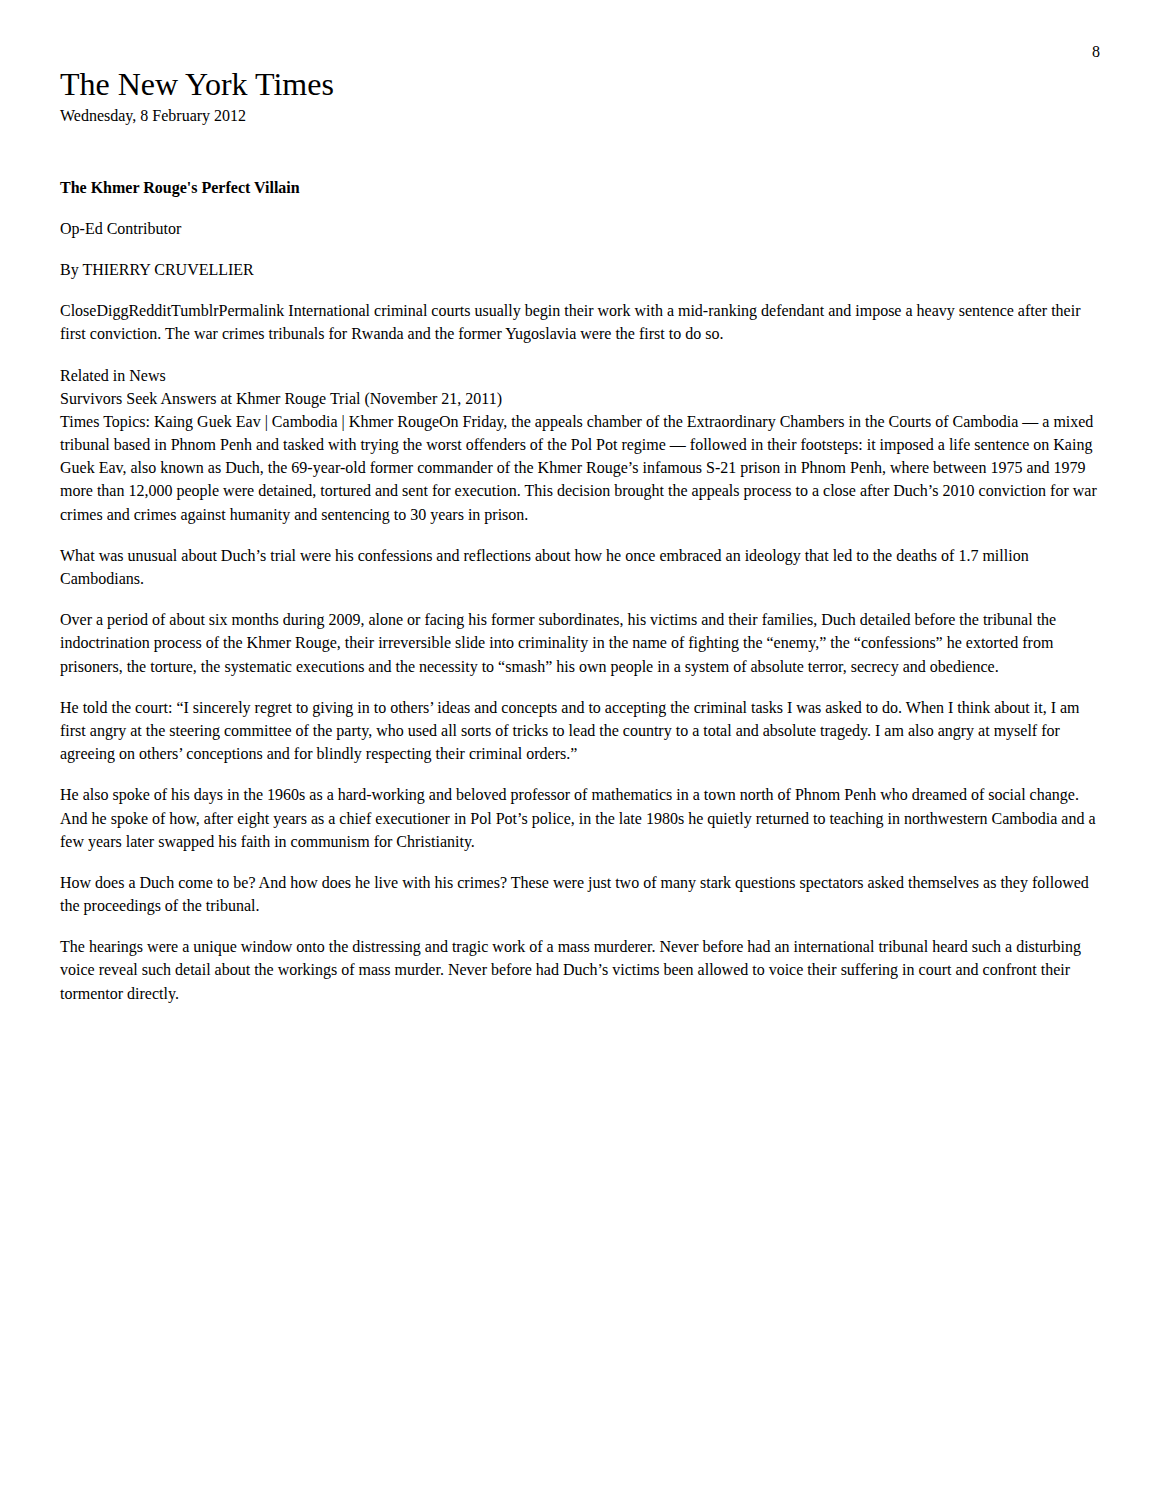8
The New York Times
Wednesday, 8 February 2012
The Khmer Rouge's Perfect Villain
Op-Ed Contributor
By THIERRY CRUVELLIER
CloseDiggRedditTumblrPermalink International criminal courts usually begin their work with a mid-ranking defendant and impose a heavy sentence after their first conviction. The war crimes tribunals for Rwanda and the former Yugoslavia were the first to do so.
Related in News
Survivors Seek Answers at Khmer Rouge Trial (November 21, 2011)
Times Topics: Kaing Guek Eav | Cambodia | Khmer RougeOn Friday, the appeals chamber of the Extraordinary Chambers in the Courts of Cambodia — a mixed tribunal based in Phnom Penh and tasked with trying the worst offenders of the Pol Pot regime — followed in their footsteps: it imposed a life sentence on Kaing Guek Eav, also known as Duch, the 69-year-old former commander of the Khmer Rouge’s infamous S-21 prison in Phnom Penh, where between 1975 and 1979 more than 12,000 people were detained, tortured and sent for execution. This decision brought the appeals process to a close after Duch’s 2010 conviction for war crimes and crimes against humanity and sentencing to 30 years in prison.
What was unusual about Duch’s trial were his confessions and reflections about how he once embraced an ideology that led to the deaths of 1.7 million Cambodians.
Over a period of about six months during 2009, alone or facing his former subordinates, his victims and their families, Duch detailed before the tribunal the indoctrination process of the Khmer Rouge, their irreversible slide into criminality in the name of fighting the “enemy,” the “confessions” he extorted from prisoners, the torture, the systematic executions and the necessity to “smash” his own people in a system of absolute terror, secrecy and obedience.
He told the court: “I sincerely regret to giving in to others’ ideas and concepts and to accepting the criminal tasks I was asked to do. When I think about it, I am first angry at the steering committee of the party, who used all sorts of tricks to lead the country to a total and absolute tragedy. I am also angry at myself for agreeing on others’ conceptions and for blindly respecting their criminal orders.”
He also spoke of his days in the 1960s as a hard-working and beloved professor of mathematics in a town north of Phnom Penh who dreamed of social change. And he spoke of how, after eight years as a chief executioner in Pol Pot’s police, in the late 1980s he quietly returned to teaching in northwestern Cambodia and a few years later swapped his faith in communism for Christianity.
How does a Duch come to be? And how does he live with his crimes? These were just two of many stark questions spectators asked themselves as they followed the proceedings of the tribunal.
The hearings were a unique window onto the distressing and tragic work of a mass murderer. Never before had an international tribunal heard such a disturbing voice reveal such detail about the workings of mass murder. Never before had Duch’s victims been allowed to voice their suffering in court and confront their tormentor directly.